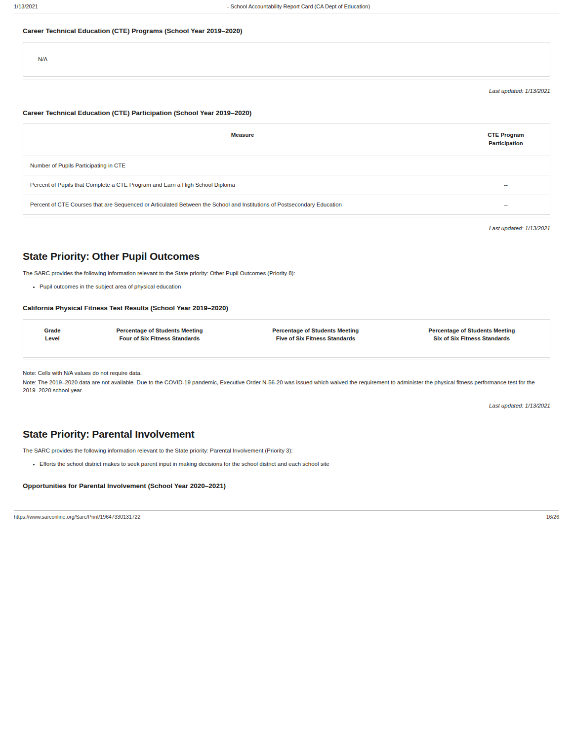1/13/2021
- School Accountability Report Card (CA Dept of Education)
Career Technical Education (CTE) Programs (School Year 2019–2020)
N/A
Last updated: 1/13/2021
Career Technical Education (CTE) Participation (School Year 2019–2020)
| Measure | CTE Program Participation |
| --- | --- |
| Number of Pupils Participating in CTE | |
| Percent of Pupils that Complete a CTE Program and Earn a High School Diploma | -- |
| Percent of CTE Courses that are Sequenced or Articulated Between the School and Institutions of Postsecondary Education | -- |
Last updated: 1/13/2021
State Priority: Other Pupil Outcomes
The SARC provides the following information relevant to the State priority: Other Pupil Outcomes (Priority 8):
Pupil outcomes in the subject area of physical education
California Physical Fitness Test Results (School Year 2019–2020)
| Grade Level | Percentage of Students Meeting Four of Six Fitness Standards | Percentage of Students Meeting Five of Six Fitness Standards | Percentage of Students Meeting Six of Six Fitness Standards |
| --- | --- | --- | --- |
Note: Cells with N/A values do not require data.
Note: The 2019–2020 data are not available. Due to the COVID-19 pandemic, Executive Order N-56-20 was issued which waived the requirement to administer the physical fitness performance test for the 2019–2020 school year.
Last updated: 1/13/2021
State Priority: Parental Involvement
The SARC provides the following information relevant to the State priority: Parental Involvement (Priority 3):
Efforts the school district makes to seek parent input in making decisions for the school district and each school site
Opportunities for Parental Involvement (School Year 2020–2021)
https://www.sarconline.org/Sarc/Print/19647330131722
16/26